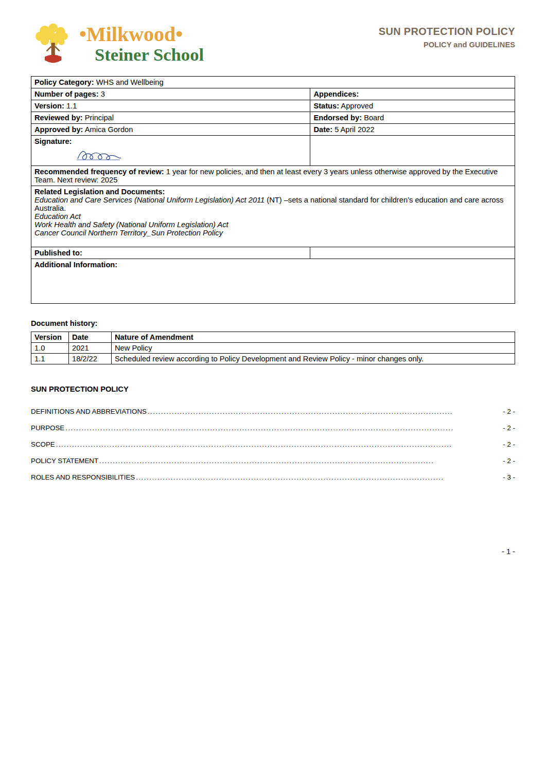•Milkwood• Steiner School
SUN PROTECTION POLICY
POLICY and GUIDELINES
| Policy Category: WHS and Wellbeing |
| Number of pages: 3 | Appendices: |
| Version: 1.1 | Status: Approved |
| Reviewed by: Principal | Endorsed by: Board |
| Approved by: Amica Gordon | Date: 5 April 2022 |
| Signature: | |
| Recommended frequency of review: 1 year for new policies, and then at least every 3 years unless otherwise approved by the Executive Team. Next review: 2025 |
| Related Legislation and Documents: Education and Care Services (National Uniform Legislation) Act 2011 (NT) –sets a national standard for children’s education and care across Australia. Education Act Work Health and Safety (National Uniform Legislation) Act Cancer Council Northern Territory_Sun Protection Policy |
| Published to: | |
| Additional Information: |
Document history:
| Version | Date | Nature of Amendment |
| --- | --- | --- |
| 1.0 | 2021 | New Policy |
| 1.1 | 18/2/22 | Scheduled review according to Policy Development and Review Policy - minor changes only. |
SUN PROTECTION POLICY
DEFINITIONS AND ABBREVIATIONS .................................................................................................................. - 2 -
PURPOSE ................................................................................................................................................. - 2 -
SCOPE .................................................................................................................................................... - 2 -
POLICY STATEMENT ............................................................................................................................. - 2 -
ROLES AND RESPONSIBILITIES ................................................................................................................... - 3 -
- 1 -